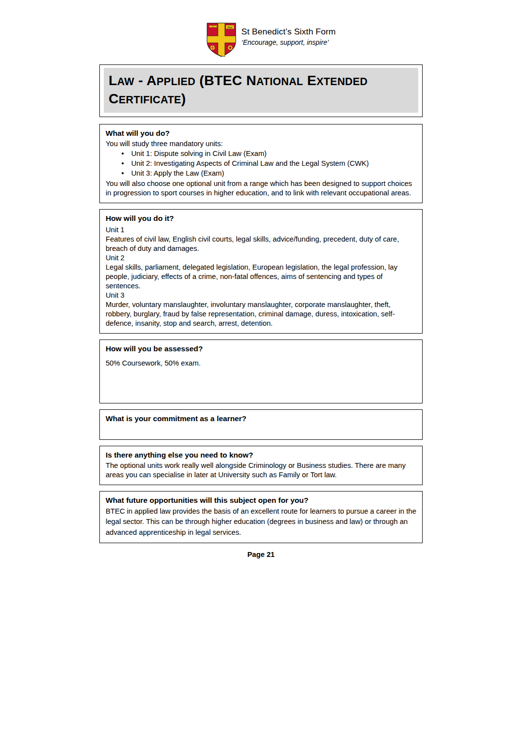PAX
St Benedict’s Sixth Form
‘Encourage, support, inspire’
LAW - APPLIED (BTEC NATIONAL EXTENDED CERTIFICATE)
What will you do?
You will study three mandatory units:
Unit 1: Dispute solving in Civil Law (Exam)
Unit 2: Investigating Aspects of Criminal Law and the Legal System (CWK)
Unit 3: Apply the Law (Exam)
You will also choose one optional unit from a range which has been designed to support choices in progression to sport courses in higher education, and to link with relevant occupational areas.
How will you do it?
Unit 1
Features of civil law, English civil courts, legal skills, advice/funding, precedent, duty of care, breach of duty and damages.
Unit 2
Legal skills, parliament, delegated legislation, European legislation, the legal profession, lay people, judiciary, effects of a crime, non-fatal offences, aims of sentencing and types of sentences.
Unit 3
Murder, voluntary manslaughter, involuntary manslaughter, corporate manslaughter, theft, robbery, burglary, fraud by false representation, criminal damage, duress, intoxication, self-defence, insanity, stop and search, arrest, detention.
How will you be assessed?
50% Coursework, 50% exam.
What is your commitment as a learner?
Is there anything else you need to know?
The optional units work really well alongside Criminology or Business studies. There are many areas you can specialise in later at University such as Family or Tort law.
What future opportunities will this subject open for you?
BTEC in applied law provides the basis of an excellent route for learners to pursue a career in the legal sector. This can be through higher education (degrees in business and law) or through an advanced apprenticeship in legal services.
Page 21